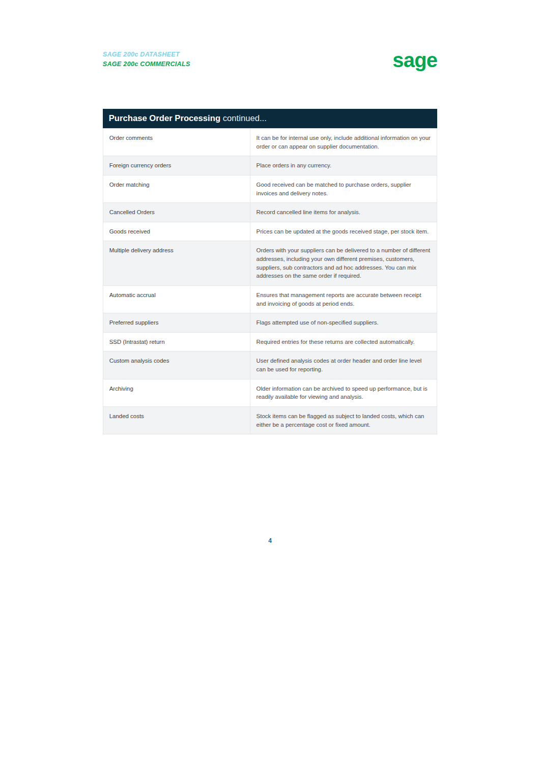SAGE 200c DATASHEET
SAGE 200c COMMERCIALS
sage
Purchase Order Processing continued...
| Order comments | It can be for internal use only, include additional information on your order or can appear on supplier documentation. |
| Foreign currency orders | Place orders in any currency. |
| Order matching | Good received can be matched to purchase orders, supplier invoices and delivery notes. |
| Cancelled Orders | Record cancelled line items for analysis. |
| Goods received | Prices can be updated at the goods received stage, per stock item. |
| Multiple delivery address | Orders with your suppliers can be delivered to a number of different addresses, including your own different premises, customers, suppliers, sub contractors and ad hoc addresses. You can mix addresses on the same order if required. |
| Automatic accrual | Ensures that management reports are accurate between receipt and invoicing of goods at period ends. |
| Preferred suppliers | Flags attempted use of non-specified suppliers. |
| SSD (Intrastat) return | Required entries for these returns are collected automatically. |
| Custom analysis codes | User defined analysis codes at order header and order line level can be used for reporting. |
| Archiving | Older information can be archived to speed up performance, but is readily available for viewing and analysis. |
| Landed costs | Stock items can be flagged as subject to landed costs, which can either be a percentage cost or fixed amount. |
4